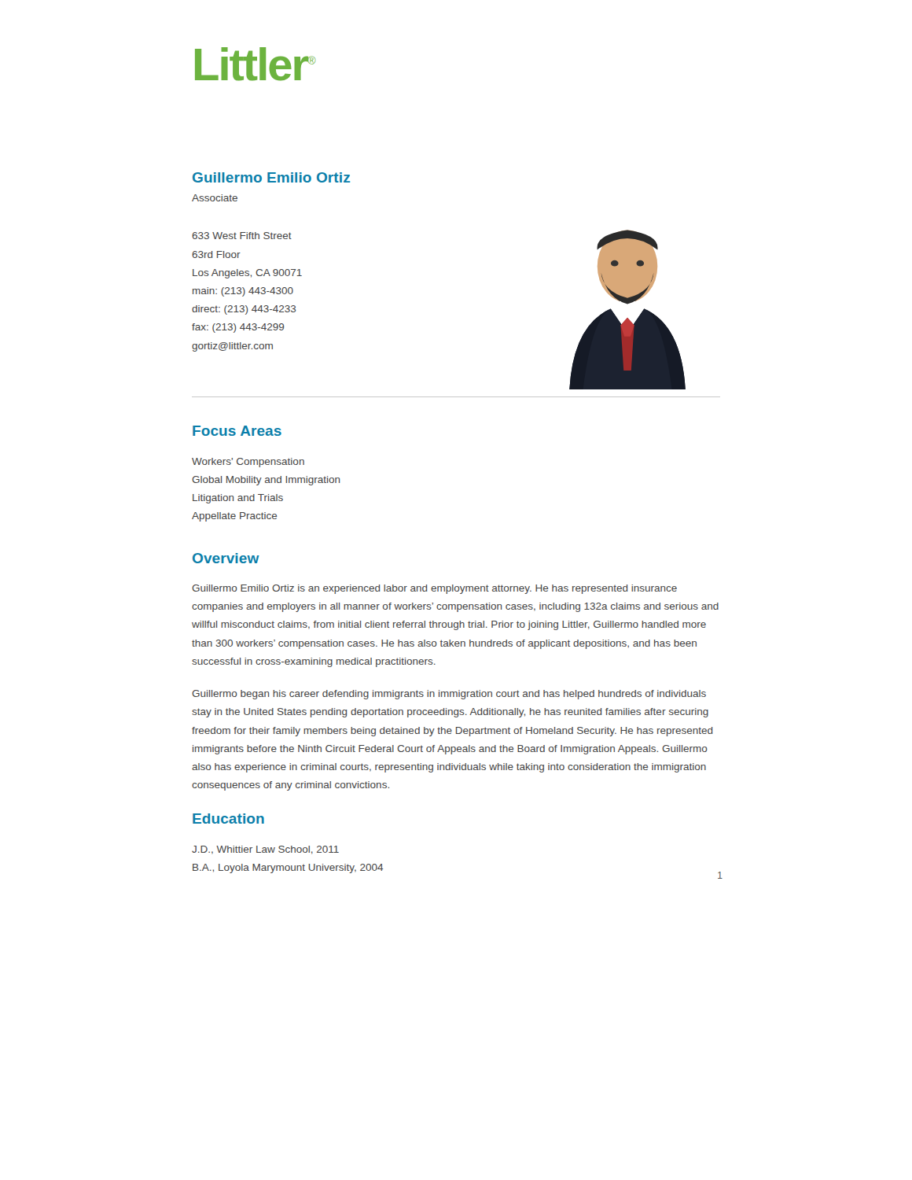Littler®
Guillermo Emilio Ortiz
Associate
633 West Fifth Street
63rd Floor
Los Angeles, CA 90071
main: (213) 443-4300
direct: (213) 443-4233
fax: (213) 443-4299
gortiz@littler.com
Focus Areas
Workers' Compensation
Global Mobility and Immigration
Litigation and Trials
Appellate Practice
Overview
Guillermo Emilio Ortiz is an experienced labor and employment attorney. He has represented insurance companies and employers in all manner of workers’ compensation cases, including 132a claims and serious and willful misconduct claims, from initial client referral through trial. Prior to joining Littler, Guillermo handled more than 300 workers’ compensation cases. He has also taken hundreds of applicant depositions, and has been successful in cross-examining medical practitioners.
Guillermo began his career defending immigrants in immigration court and has helped hundreds of individuals stay in the United States pending deportation proceedings. Additionally, he has reunited families after securing freedom for their family members being detained by the Department of Homeland Security. He has represented immigrants before the Ninth Circuit Federal Court of Appeals and the Board of Immigration Appeals. Guillermo also has experience in criminal courts, representing individuals while taking into consideration the immigration consequences of any criminal convictions.
Education
J.D., Whittier Law School, 2011
B.A., Loyola Marymount University, 2004
1